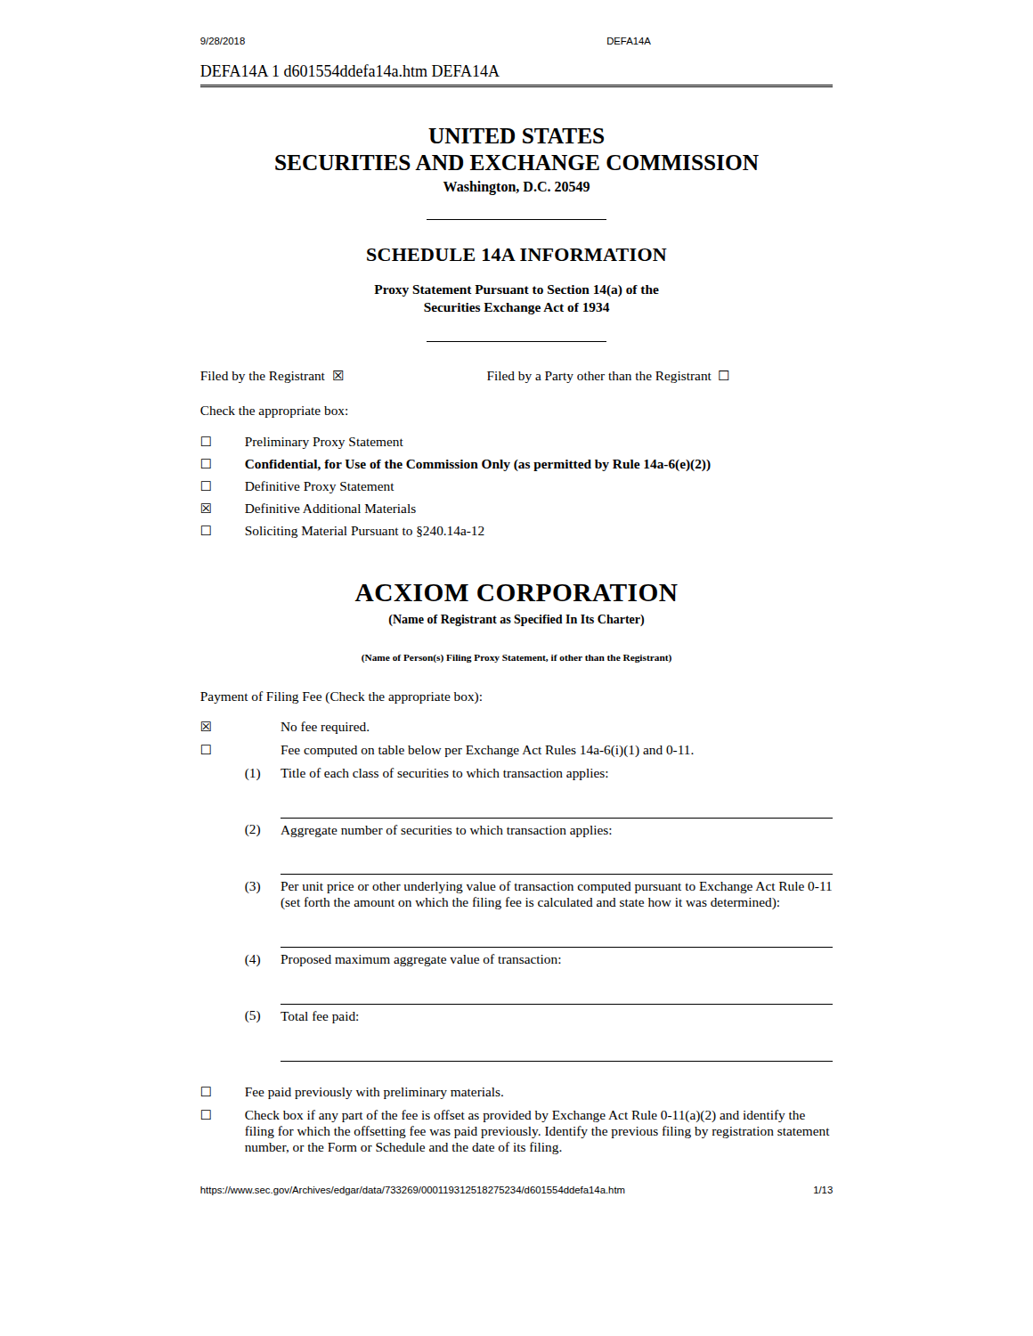9/28/2018
DEFA14A
DEFA14A 1 d601554ddefa14a.htm DEFA14A
UNITED STATES
SECURITIES AND EXCHANGE COMMISSION
Washington, D.C. 20549
SCHEDULE 14A INFORMATION
Proxy Statement Pursuant to Section 14(a) of the
Securities Exchange Act of 1934
Filed by the Registrant ☒
Filed by a Party other than the Registrant ☐
Check the appropriate box:
| ☐ | Preliminary Proxy Statement |
| ☐ | Confidential, for Use of the Commission Only (as permitted by Rule 14a-6(e)(2)) |
| ☐ | Definitive Proxy Statement |
| ☒ | Definitive Additional Materials |
| ☐ | Soliciting Material Pursuant to §240.14a-12 |
ACXIOM CORPORATION
(Name of Registrant as Specified In Its Charter)
(Name of Person(s) Filing Proxy Statement, if other than the Registrant)
Payment of Filing Fee (Check the appropriate box):
| ☒ | | No fee required. |
| ☐ | | Fee computed on table below per Exchange Act Rules 14a-6(i)(1) and 0-11. |
| | (1) | Title of each class of securities to which transaction applies: |
| | (2) | Aggregate number of securities to which transaction applies: |
| | (3) | Per unit price or other underlying value of transaction computed pursuant to Exchange Act Rule 0-11 (set forth the amount on which the filing fee is calculated and state how it was determined): |
| | (4) | Proposed maximum aggregate value of transaction: |
| | (5) | Total fee paid: |
| ☐ | Fee paid previously with preliminary materials. |
| ☐ | Check box if any part of the fee is offset as provided by Exchange Act Rule 0-11(a)(2) and identify the filing for which the offsetting fee was paid previously. Identify the previous filing by registration statement number, or the Form or Schedule and the date of its filing. |
https://www.sec.gov/Archives/edgar/data/733269/000119312518275234/d601554ddefa14a.htm
1/13